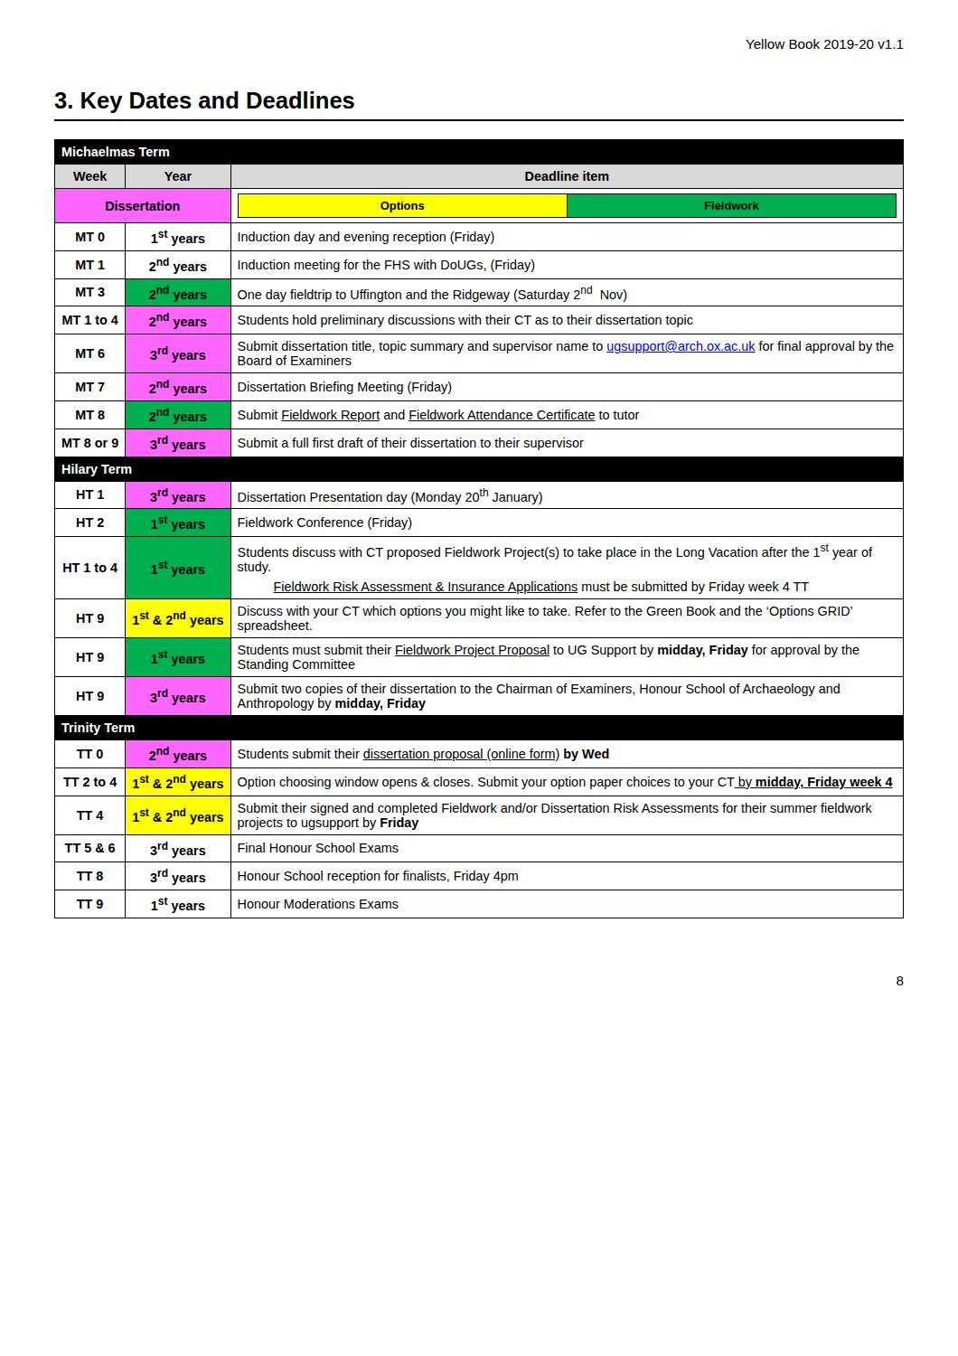Yellow Book 2019-20 v1.1
3. Key Dates and Deadlines
| Michaelmas Term |
| Week | Year | Deadline item |
| Dissertation | / Options / Fieldwork / |
| MT 0 | 1 st years | Induction day and evening reception (Friday) |
| MT 1 | 2 nd years | Induction meeting for the FHS with DoUGs, (Friday) |
| MT 3 | 2 nd years | One day fieldtrip to Uffington and the Ridgeway (Saturday 2 nd Nov) |
| MT 1 to 4 | 2 nd years | Students hold preliminary discussions with their CT as to their dissertation topic |
| MT 6 | 3 rd years | Submit dissertation title, topic summary and supervisor name to ugsupport@arch.ox.ac.uk for final approval by the Board of Examiners |
| MT 7 | 2 nd years | Dissertation Briefing Meeting (Friday) |
| MT 8 | 2 nd years | Submit Fieldwork Report and Fieldwork Attendance Certificate to tutor |
| MT 8 or 9 | 3 rd years | Submit a full first draft of their dissertation to their supervisor |
| Hilary Term |
| HT 1 | 3 rd years | Dissertation Presentation day (Monday 20 th January) |
| HT 2 | 1 st years | Fieldwork Conference (Friday) |
| HT 1 to 4 | 1 st years | Students discuss with CT proposed Fieldwork Project(s) to take place in the Long Vacation after the 1 st year of study. Fieldwork Risk Assessment & Insurance Applications must be submitted by Friday week 4 TT |
| HT 9 | 1 st & 2 nd years | Discuss with your CT which options you might like to take. Refer to the Green Book and the ‘Options GRID’ spreadsheet. |
| HT 9 | 1 st years | Students must submit their Fieldwork Project Proposal to UG Support by midday, Friday for approval by the Standing Committee |
| HT 9 | 3 rd years | Submit two copies of their dissertation to the Chairman of Examiners, Honour School of Archaeology and Anthropology by midday, Friday |
| Trinity Term |
| TT 0 | 2 nd years | Students submit their dissertation proposal (online form) by Wed |
| TT 2 to 4 | 1 st & 2 nd years | Option choosing window opens & closes. Submit your option paper choices to your CT by midday, Friday week 4 |
| TT 4 | 1 st & 2 nd years | Submit their signed and completed Fieldwork and/or Dissertation Risk Assessments for their summer fieldwork projects to ugsupport by Friday |
| TT 5 & 6 | 3 rd years | Final Honour School Exams |
| TT 8 | 3 rd years | Honour School reception for finalists, Friday 4pm |
| TT 9 | 1 st years | Honour Moderations Exams |
8